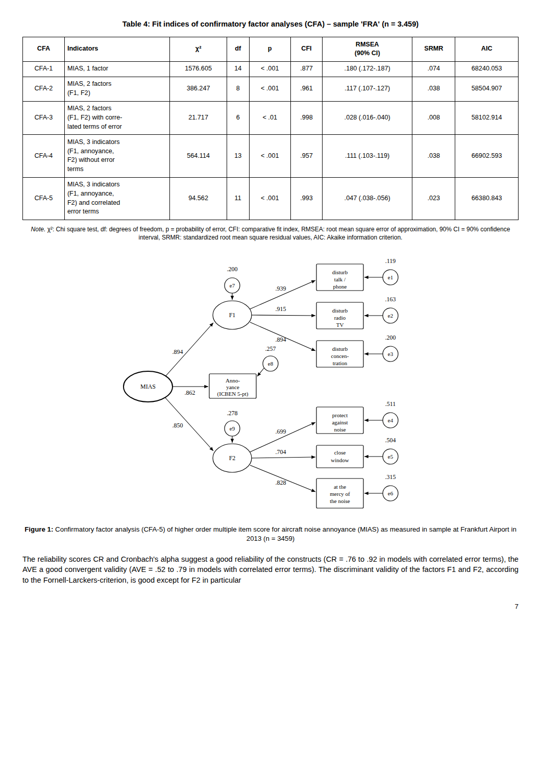Table 4: Fit indices of confirmatory factor analyses (CFA) – sample 'FRA' (n = 3.459)
| CFA | Indicators | χ² | df | p | CFI | RMSEA (90% CI) | SRMR | AIC |
| --- | --- | --- | --- | --- | --- | --- | --- | --- |
| CFA-1 | MIAS, 1 factor | 1576.605 | 14 | < .001 | .877 | .180 (.172-.187) | .074 | 68240.053 |
| CFA-2 | MIAS, 2 factors (F1, F2) | 386.247 | 8 | < .001 | .961 | .117 (.107-.127) | .038 | 58504.907 |
| CFA-3 | MIAS, 2 factors (F1, F2) with corre- lated terms of error | 21.717 | 6 | < .01 | .998 | .028 (.016-.040) | .008 | 58102.914 |
| CFA-4 | MIAS, 3 indicators (F1, annoyance, F2) without error terms | 564.114 | 13 | < .001 | .957 | .111 (.103-.119) | .038 | 66902.593 |
| CFA-5 | MIAS, 3 indicators (F1, annoyance, F2) and correlated error terms | 94.562 | 11 | < .001 | .993 | .047 (.038-.056) | .023 | 66380.843 |
Note. χ²: Chi square test, df: degrees of freedom, p = probability of error, CFI: comparative fit index, RMSEA: root mean square error of approximation, 90% CI = 90% confidence interval, SRMR: standardized root mean square residual values, AIC: Akaike information criterion.
MIAS F1 Anno- yance (ICBEN 5-pt) F2 disturb talk / phone disturb radio TV disturb concen- tration protect against noise close window at the mercy of the noise e1 .119 e2 .163 e3 .200 e4 .511 e5 .504 e6 .315 e7 .200 e8 .257 e9 .278 .894 .862 .850 .939 .915 .894 .699 .704 .828
Figure 1: Confirmatory factor analysis (CFA-5) of higher order multiple item score for aircraft noise annoyance (MIAS) as measured in sample at Frankfurt Airport in 2013 (n = 3459)
The reliability scores CR and Cronbach's alpha suggest a good reliability of the constructs (CR = .76 to .92 in models with correlated error terms), the AVE a good convergent validity (AVE = .52 to .79 in models with correlated error terms). The discriminant validity of the factors F1 and F2, according to the Fornell-Larckers-criterion, is good except for F2 in particular
7